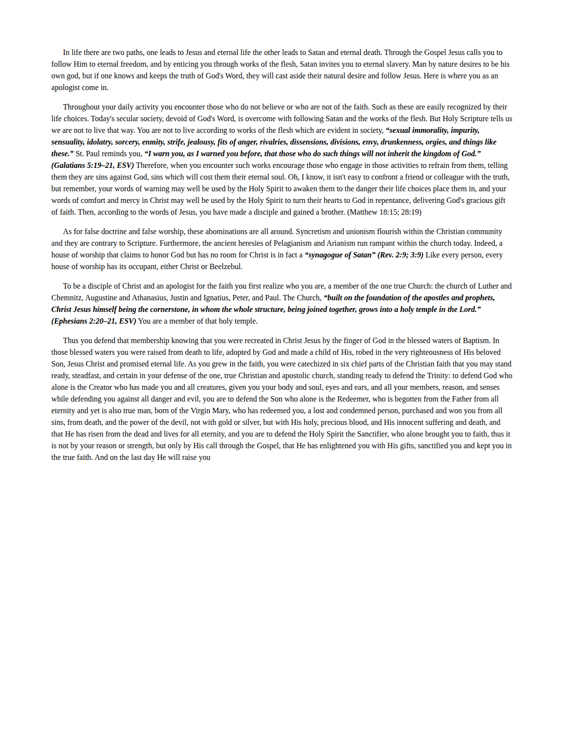In life there are two paths, one leads to Jesus and eternal life the other leads to Satan and eternal death. Through the Gospel Jesus calls you to follow Him to eternal freedom, and by enticing you through works of the flesh, Satan invites you to eternal slavery. Man by nature desires to be his own god, but if one knows and keeps the truth of God's Word, they will cast aside their natural desire and follow Jesus. Here is where you as an apologist come in.
Throughout your daily activity you encounter those who do not believe or who are not of the faith. Such as these are easily recognized by their life choices. Today's secular society, devoid of God's Word, is overcome with following Satan and the works of the flesh. But Holy Scripture tells us we are not to live that way. You are not to live according to works of the flesh which are evident in society, “sexual immorality, impurity, sensuality, idolatry, sorcery, enmity, strife, jealousy, fits of anger, rivalries, dissensions, divisions, envy, drunkenness, orgies, and things like these.” St. Paul reminds you, “I warn you, as I warned you before, that those who do such things will not inherit the kingdom of God.” (Galatians 5:19–21, ESV) Therefore, when you encounter such works encourage those who engage in those activities to refrain from them, telling them they are sins against God, sins which will cost them their eternal soul. Oh, I know, it isn't easy to confront a friend or colleague with the truth, but remember, your words of warning may well be used by the Holy Spirit to awaken them to the danger their life choices place them in, and your words of comfort and mercy in Christ may well be used by the Holy Spirit to turn their hearts to God in repentance, delivering God's gracious gift of faith. Then, according to the words of Jesus, you have made a disciple and gained a brother. (Matthew 18:15; 28:19)
As for false doctrine and false worship, these abominations are all around. Syncretism and unionism flourish within the Christian community and they are contrary to Scripture. Furthermore, the ancient heresies of Pelagianism and Arianism run rampant within the church today. Indeed, a house of worship that claims to honor God but has no room for Christ is in fact a “synagogue of Satan” (Rev. 2:9; 3:9) Like every person, every house of worship has its occupant, either Christ or Beelzebul.
To be a disciple of Christ and an apologist for the faith you first realize who you are, a member of the one true Church: the church of Luther and Chemnitz, Augustine and Athanasius, Justin and Ignatius, Peter, and Paul. The Church, “built on the foundation of the apostles and prophets, Christ Jesus himself being the cornerstone, in whom the whole structure, being joined together, grows into a holy temple in the Lord.” (Ephesians 2:20–21, ESV) You are a member of that holy temple.
Thus you defend that membership knowing that you were recreated in Christ Jesus by the finger of God in the blessed waters of Baptism. In those blessed waters you were raised from death to life, adopted by God and made a child of His, robed in the very righteousness of His beloved Son, Jesus Christ and promised eternal life. As you grew in the faith, you were catechized in six chief parts of the Christian faith that you may stand ready, steadfast, and certain in your defense of the one, true Christian and apostolic church, standing ready to defend the Trinity: to defend God who alone is the Creator who has made you and all creatures, given you your body and soul, eyes and ears, and all your members, reason, and senses while defending you against all danger and evil, you are to defend the Son who alone is the Redeemer, who is begotten from the Father from all eternity and yet is also true man, born of the Virgin Mary, who has redeemed you, a lost and condemned person, purchased and won you from all sins, from death, and the power of the devil, not with gold or silver, but with His holy, precious blood, and His innocent suffering and death, and that He has risen from the dead and lives for all eternity, and you are to defend the Holy Spirit the Sanctifier, who alone brought you to faith, thus it is not by your reason or strength, but only by His call through the Gospel, that He has enlightened you with His gifts, sanctified you and kept you in the true faith. And on the last day He will raise you